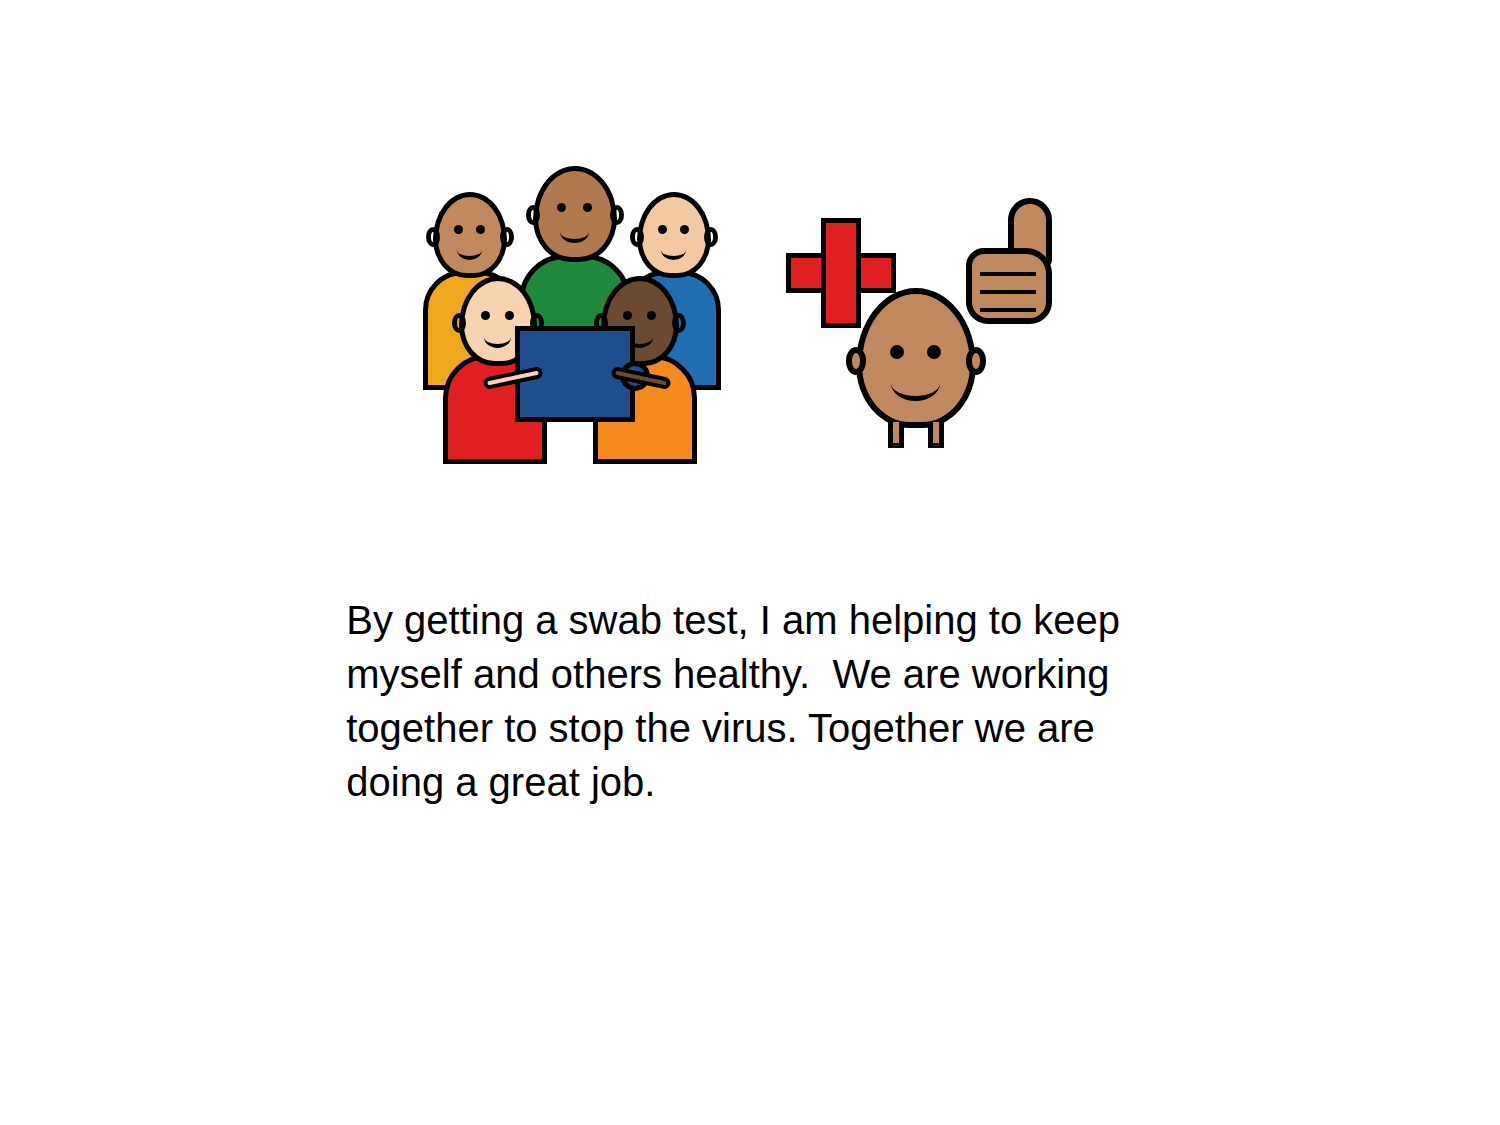By getting a swab test, I am helping to keep myself and others healthy. We are working together to stop the virus. Together we are doing a great job.